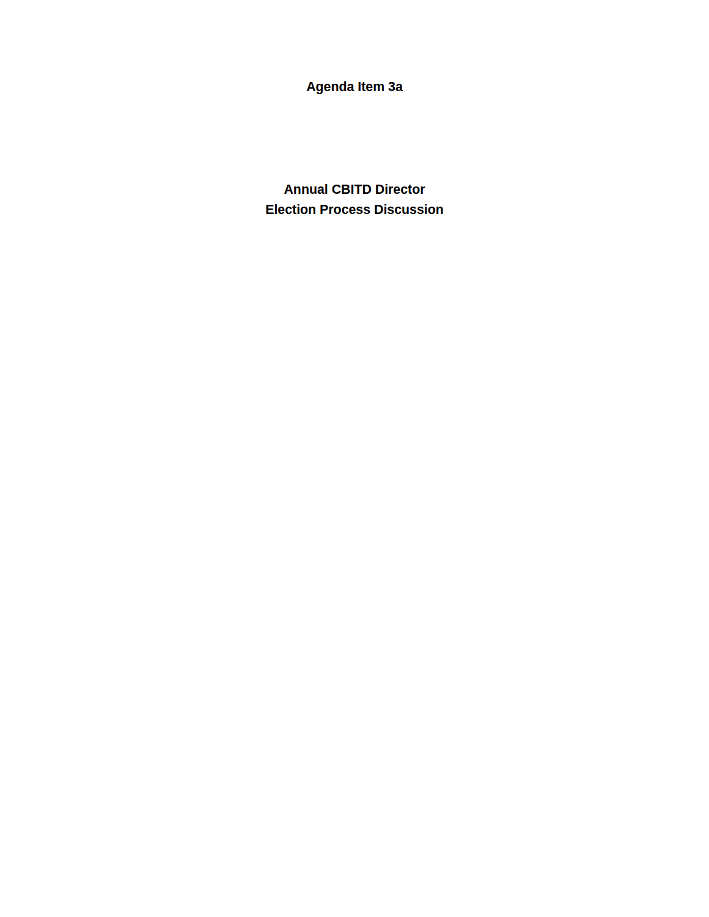Agenda Item 3a
Annual CBITD Director
Election Process Discussion